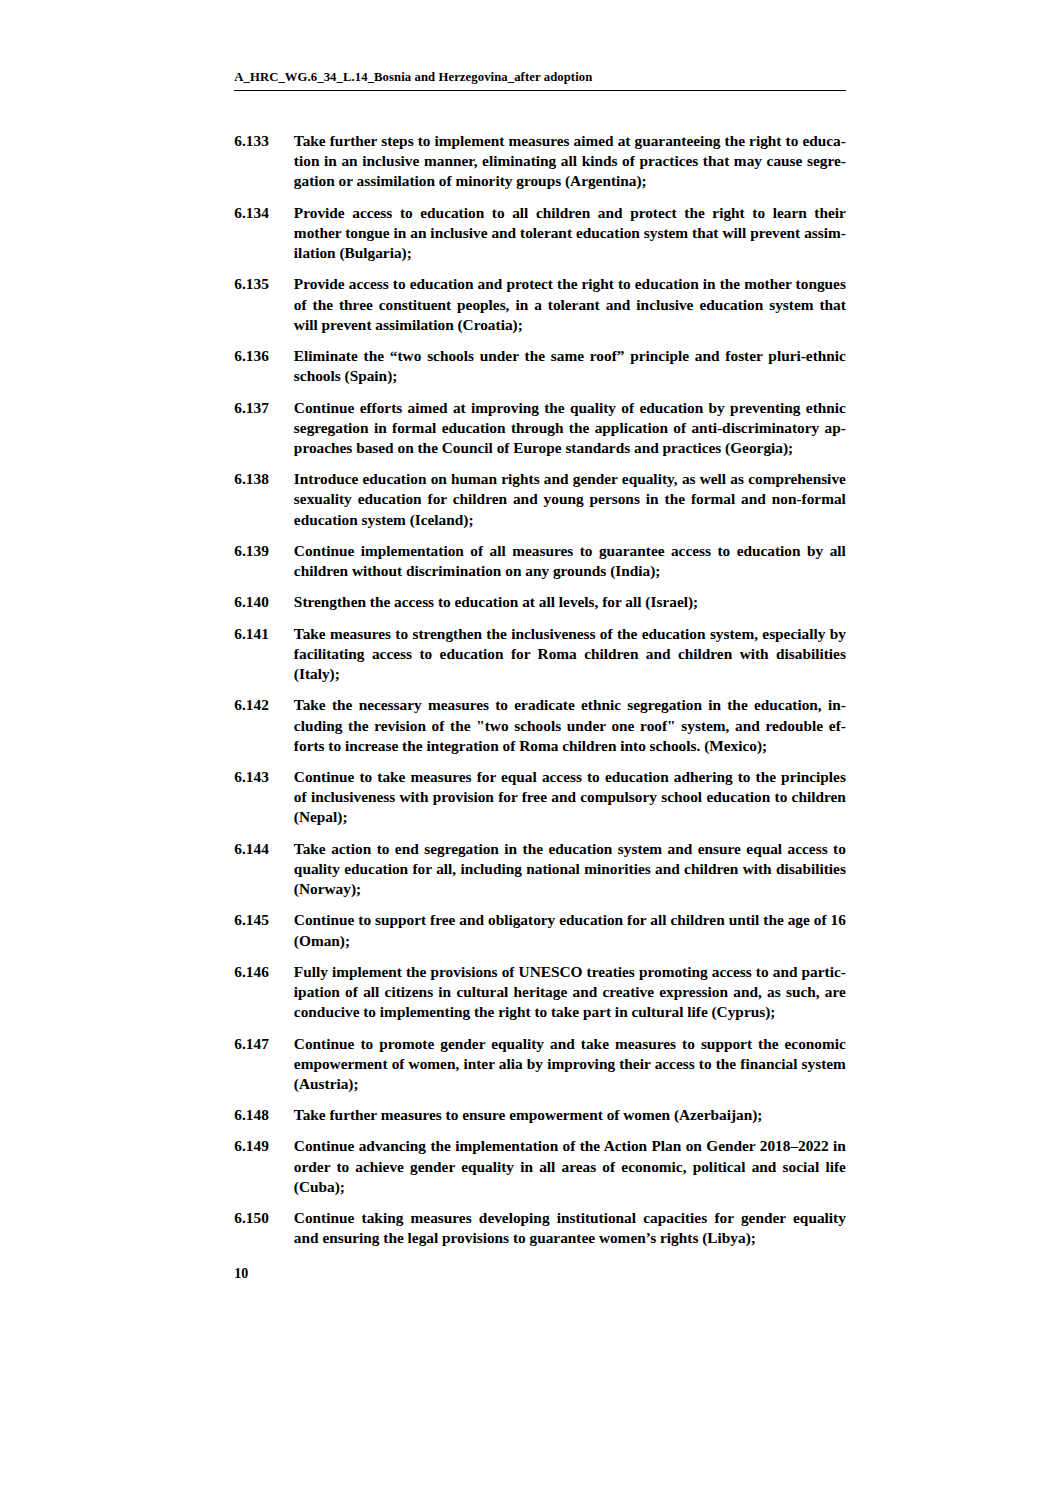A_HRC_WG.6_34_L.14_Bosnia and Herzegovina_after adoption
6.133
Take further steps to implement measures aimed at guaranteeing the right to education in an inclusive manner, eliminating all kinds of practices that may cause segregation or assimilation of minority groups (Argentina);
6.134
Provide access to education to all children and protect the right to learn their mother tongue in an inclusive and tolerant education system that will prevent assimilation (Bulgaria);
6.135
Provide access to education and protect the right to education in the mother tongues of the three constituent peoples, in a tolerant and inclusive education system that will prevent assimilation (Croatia);
6.136
Eliminate the “two schools under the same roof” principle and foster pluri-ethnic schools (Spain);
6.137
Continue efforts aimed at improving the quality of education by preventing ethnic segregation in formal education through the application of anti-discriminatory approaches based on the Council of Europe standards and practices (Georgia);
6.138
Introduce education on human rights and gender equality, as well as comprehensive sexuality education for children and young persons in the formal and non-formal education system (Iceland);
6.139
Continue implementation of all measures to guarantee access to education by all children without discrimination on any grounds (India);
6.140
Strengthen the access to education at all levels, for all (Israel);
6.141
Take measures to strengthen the inclusiveness of the education system, especially by facilitating access to education for Roma children and children with disabilities (Italy);
6.142
Take the necessary measures to eradicate ethnic segregation in the education, including the revision of the "two schools under one roof" system, and redouble efforts to increase the integration of Roma children into schools. (Mexico);
6.143
Continue to take measures for equal access to education adhering to the principles of inclusiveness with provision for free and compulsory school education to children (Nepal);
6.144
Take action to end segregation in the education system and ensure equal access to quality education for all, including national minorities and children with disabilities (Norway);
6.145
Continue to support free and obligatory education for all children until the age of 16 (Oman);
6.146
Fully implement the provisions of UNESCO treaties promoting access to and participation of all citizens in cultural heritage and creative expression and, as such, are conducive to implementing the right to take part in cultural life (Cyprus);
6.147
Continue to promote gender equality and take measures to support the economic empowerment of women, inter alia by improving their access to the financial system (Austria);
6.148
Take further measures to ensure empowerment of women (Azerbaijan);
6.149
Continue advancing the implementation of the Action Plan on Gender 2018–2022 in order to achieve gender equality in all areas of economic, political and social life (Cuba);
6.150
Continue taking measures developing institutional capacities for gender equality and ensuring the legal provisions to guarantee women’s rights (Libya);
10